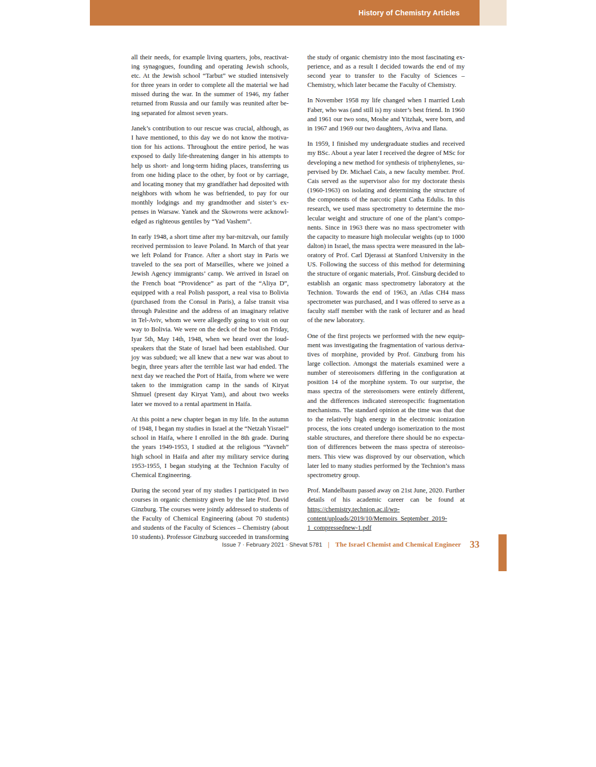History of Chemistry Articles
all their needs, for example living quarters, jobs, reactivating synagogues, founding and operating Jewish schools, etc. At the Jewish school “Tarbut” we studied intensively for three years in order to complete all the material we had missed during the war. In the summer of 1946, my father returned from Russia and our family was reunited after being separated for almost seven years.
Janek’s contribution to our rescue was crucial, although, as I have mentioned, to this day we do not know the motivation for his actions. Throughout the entire period, he was exposed to daily life-threatening danger in his attempts to help us short- and long-term hiding places, transferring us from one hiding place to the other, by foot or by carriage, and locating money that my grandfather had deposited with neighbors with whom he was befriended, to pay for our monthly lodgings and my grandmother and sister’s expenses in Warsaw. Yanek and the Skowrons were acknowledged as righteous gentiles by “Yad Vashem”.
In early 1948, a short time after my bar-mitzvah, our family received permission to leave Poland. In March of that year we left Poland for France. After a short stay in Paris we traveled to the sea port of Marseilles, where we joined a Jewish Agency immigrants’ camp. We arrived in Israel on the French boat “Providence” as part of the “Aliya D”, equipped with a real Polish passport, a real visa to Bolivia (purchased from the Consul in Paris), a false transit visa through Palestine and the address of an imaginary relative in Tel-Aviv, whom we were allegedly going to visit on our way to Bolivia. We were on the deck of the boat on Friday, Iyar 5th, May 14th, 1948, when we heard over the loudspeakers that the State of Israel had been established. Our joy was subdued; we all knew that a new war was about to begin, three years after the terrible last war had ended. The next day we reached the Port of Haifa, from where we were taken to the immigration camp in the sands of Kiryat Shmuel (present day Kiryat Yam), and about two weeks later we moved to a rental apartment in Haifa.
At this point a new chapter began in my life. In the autumn of 1948, I began my studies in Israel at the “Netzah Yisrael” school in Haifa, where I enrolled in the 8th grade. During the years 1949-1953, I studied at the religious “Yavneh” high school in Haifa and after my military service during 1953-1955, I began studying at the Technion Faculty of Chemical Engineering.
During the second year of my studies I participated in two courses in organic chemistry given by the late Prof. David Ginzburg. The courses were jointly addressed to students of the Faculty of Chemical Engineering (about 70 students) and students of the Faculty of Sciences – Chemistry (about 10 students). Professor Ginzburg succeeded in transforming the study of organic chemistry into the most fascinating experience, and as a result I decided towards the end of my second year to transfer to the Faculty of Sciences – Chemistry, which later became the Faculty of Chemistry.
In November 1958 my life changed when I married Leah Faber, who was (and still is) my sister’s best friend. In 1960 and 1961 our two sons, Moshe and Yitzhak, were born, and in 1967 and 1969 our two daughters, Aviva and Ilana.
In 1959, I finished my undergraduate studies and received my BSc. About a year later I received the degree of MSc for developing a new method for synthesis of triphenylenes, supervised by Dr. Michael Cais, a new faculty member. Prof. Cais served as the supervisor also for my doctorate thesis (1960-1963) on isolating and determining the structure of the components of the narcotic plant Catha Edulis. In this research, we used mass spectrometry to determine the molecular weight and structure of one of the plant’s components. Since in 1963 there was no mass spectrometer with the capacity to measure high molecular weights (up to 1000 dalton) in Israel, the mass spectra were measured in the laboratory of Prof. Carl Djerassi at Stanford University in the US. Following the success of this method for determining the structure of organic materials, Prof. Ginsburg decided to establish an organic mass spectrometry laboratory at the Technion. Towards the end of 1963, an Atlas CH4 mass spectrometer was purchased, and I was offered to serve as a faculty staff member with the rank of lecturer and as head of the new laboratory.
One of the first projects we performed with the new equipment was investigating the fragmentation of various derivatives of morphine, provided by Prof. Ginzburg from his large collection. Amongst the materials examined were a number of stereoisomers differing in the configuration at position 14 of the morphine system. To our surprise, the mass spectra of the stereoisomers were entirely different, and the differences indicated stereospecific fragmentation mechanisms. The standard opinion at the time was that due to the relatively high energy in the electronic ionization process, the ions created undergo isomerization to the most stable structures, and therefore there should be no expectation of differences between the mass spectra of stereoisomers. This view was disproved by our observation, which later led to many studies performed by the Technion’s mass spectrometry group.
Prof. Mandelbaum passed away on 21st June, 2020. Further details of his academic career can be found at https://chemistry.technion.ac.il/wp-content/uploads/2019/10/Memoirs_September_2019-1_compressednew-1.pdf
Issue 7 · February 2021 · Shevat 5781 | The Israel Chemist and Chemical Engineer 33